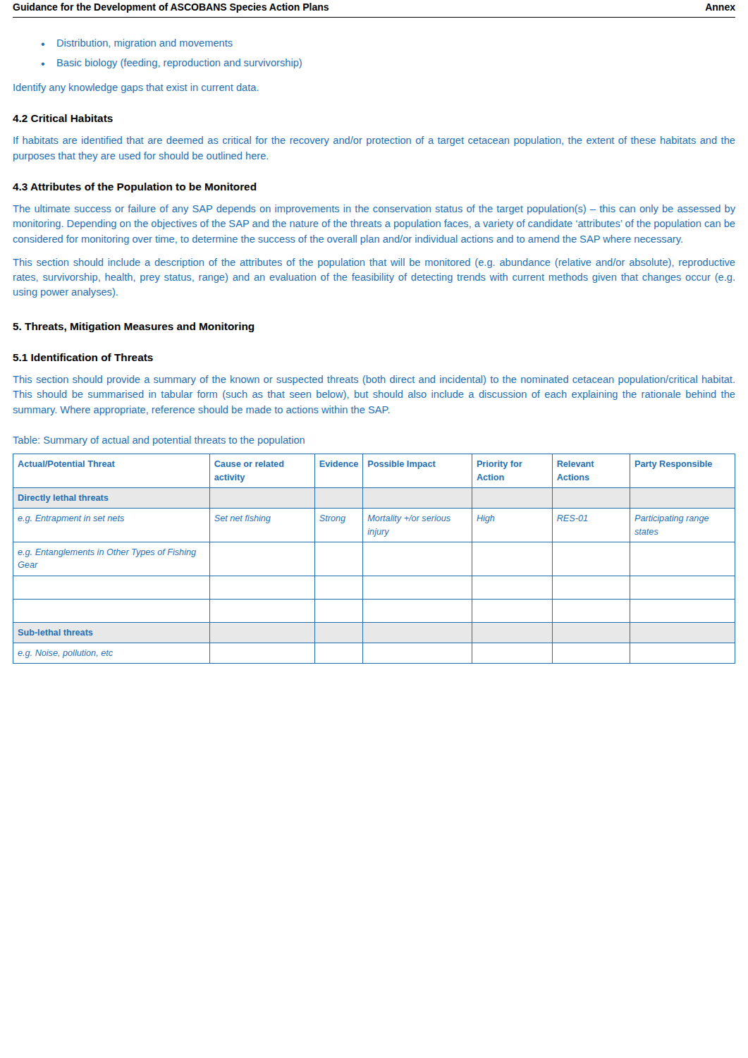Guidance for the Development of ASCOBANS Species Action Plans Annex
Distribution, migration and movements
Basic biology (feeding, reproduction and survivorship)
Identify any knowledge gaps that exist in current data.
4.2 Critical Habitats
If habitats are identified that are deemed as critical for the recovery and/or protection of a target cetacean population, the extent of these habitats and the purposes that they are used for should be outlined here.
4.3 Attributes of the Population to be Monitored
The ultimate success or failure of any SAP depends on improvements in the conservation status of the target population(s) – this can only be assessed by monitoring. Depending on the objectives of the SAP and the nature of the threats a population faces, a variety of candidate ‘attributes’ of the population can be considered for monitoring over time, to determine the success of the overall plan and/or individual actions and to amend the SAP where necessary.
This section should include a description of the attributes of the population that will be monitored (e.g. abundance (relative and/or absolute), reproductive rates, survivorship, health, prey status, range) and an evaluation of the feasibility of detecting trends with current methods given that changes occur (e.g. using power analyses).
5. Threats, Mitigation Measures and Monitoring
5.1 Identification of Threats
This section should provide a summary of the known or suspected threats (both direct and incidental) to the nominated cetacean population/critical habitat. This should be summarised in tabular form (such as that seen below), but should also include a discussion of each explaining the rationale behind the summary. Where appropriate, reference should be made to actions within the SAP.
Table: Summary of actual and potential threats to the population
| Actual/Potential Threat | Cause or related activity | Evidence | Possible Impact | Priority for Action | Relevant Actions | Party Responsible |
| --- | --- | --- | --- | --- | --- | --- |
| Directly lethal threats | | | | | | |
| e.g. Entrapment in set nets | Set net fishing | Strong | Mortality +/or serious injury | High | RES-01 | Participating range states |
| e.g. Entanglements in Other Types of Fishing Gear | | | | | | |
| Sub-lethal threats | | | | | | |
| e.g. Noise, pollution, etc | | | | | | |